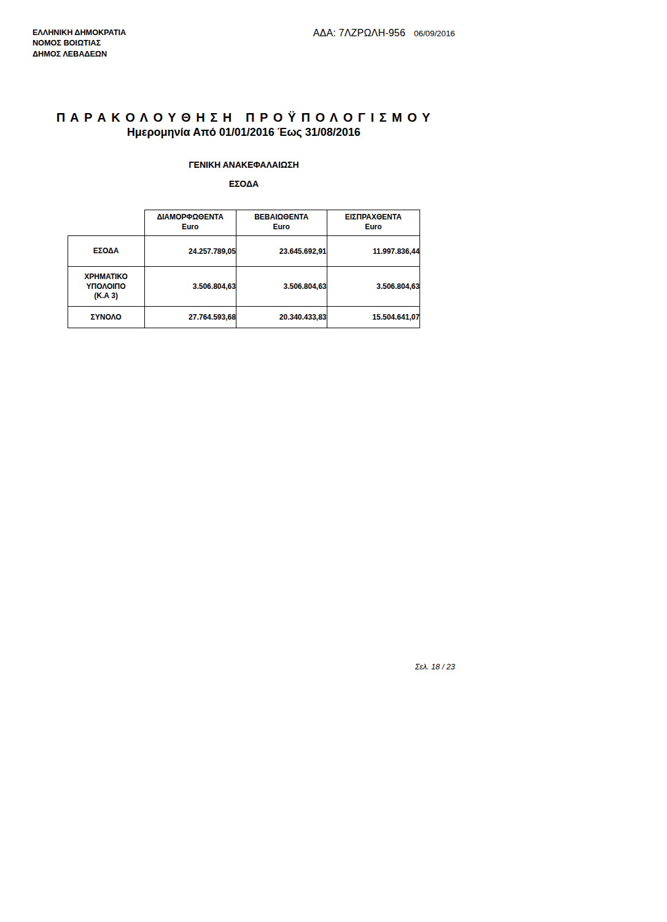ΕΛΛΗΝΙΚΗ ΔΗΜΟΚΡΑΤΙΑ
ΝΟΜΟΣ ΒΟΙΩΤΙΑΣ
ΔΗΜΟΣ ΛΕΒΑΔΕΩΝ
ΑΔΑ: 7ΛΖΡΩΛΗ-95606/09/2016
Π Α Ρ Α Κ Ο Λ Ο Υ Θ Η Σ Η Π Ρ Ο Ϋ Π Ο Λ Ο Γ Ι Σ Μ Ο Υ
Ημερομηνία Από 01/01/2016 Έως 31/08/2016
ΓΕΝΙΚΗ ΑΝΑΚΕΦΑΛΑΙΩΣΗ
ΕΣΟΔΑ
| | ΔΙΑΜΟΡΦΩΘΕΝΤΑ Euro | ΒΕΒΑΙΩΘΕΝΤΑ Euro | ΕΙΣΠΡΑΧΘΕΝΤΑ Euro |
| ΕΣΟΔΑ | 24.257.789,05 | 23.645.692,91 | 11.997.836,44 |
| ΧΡΗΜΑΤΙΚΟ ΥΠΟΛΟΙΠΟ (Κ.Α 3) | 3.506.804,63 | 3.506.804,63 | 3.506.804,63 |
| ΣΥΝΟΛΟ | 27.764.593,68 | 20.340.433,83 | 15.504.641,07 |
Σελ. 18 / 23